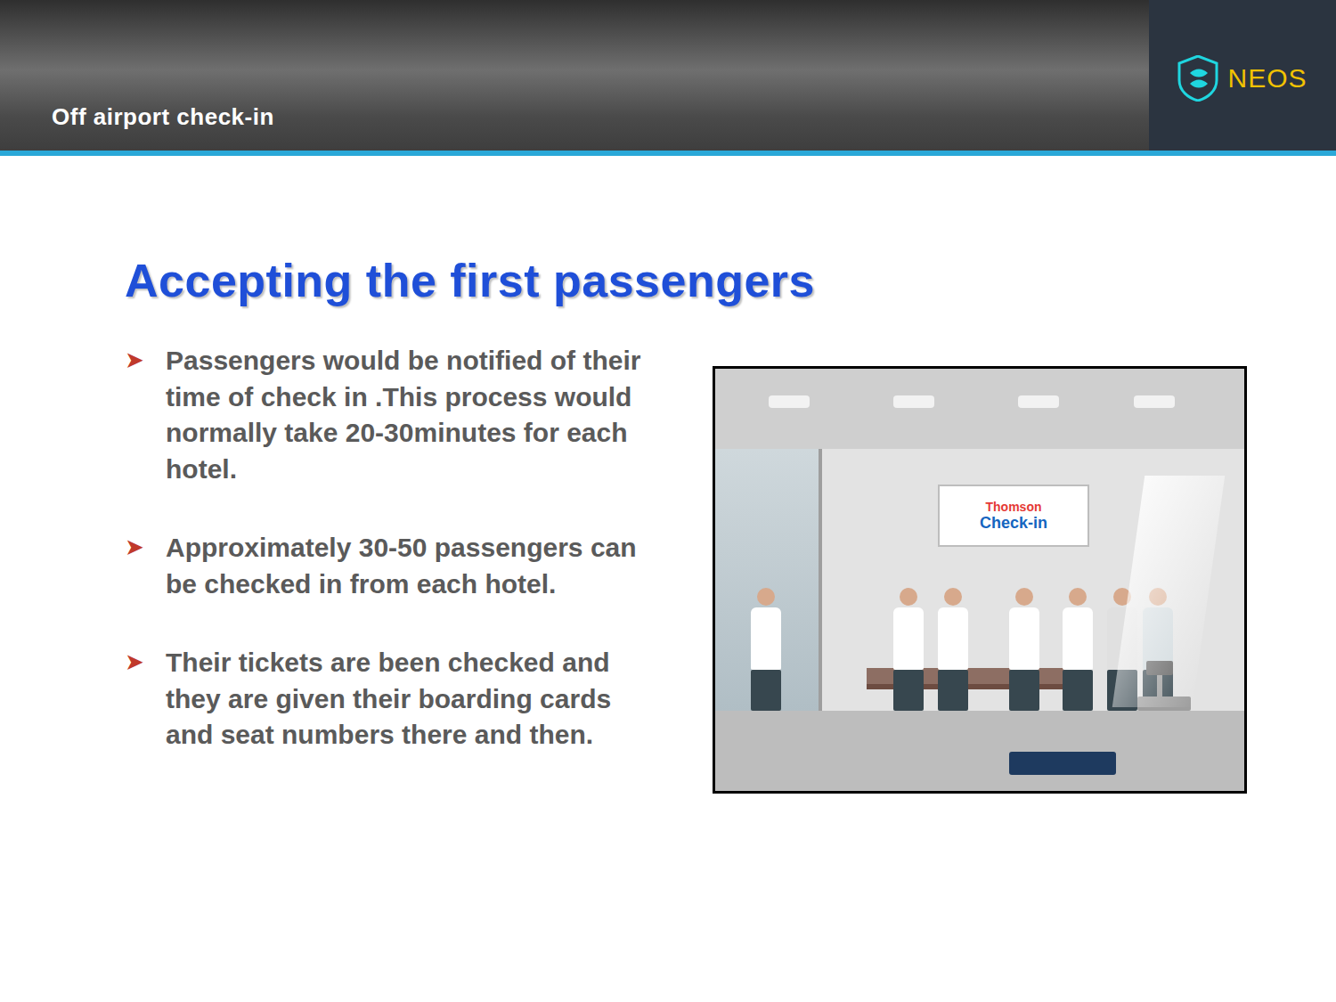Off airport check-in
NEOS
Accepting the first passengers
Passengers would be notified of their time of check in .This process would normally take 20-30minutes for each hotel.
Approximately 30-50 passengers can be checked in from each hotel.
Their tickets are been checked and they are given their boarding cards and seat numbers there and then.
Thomson Check-in